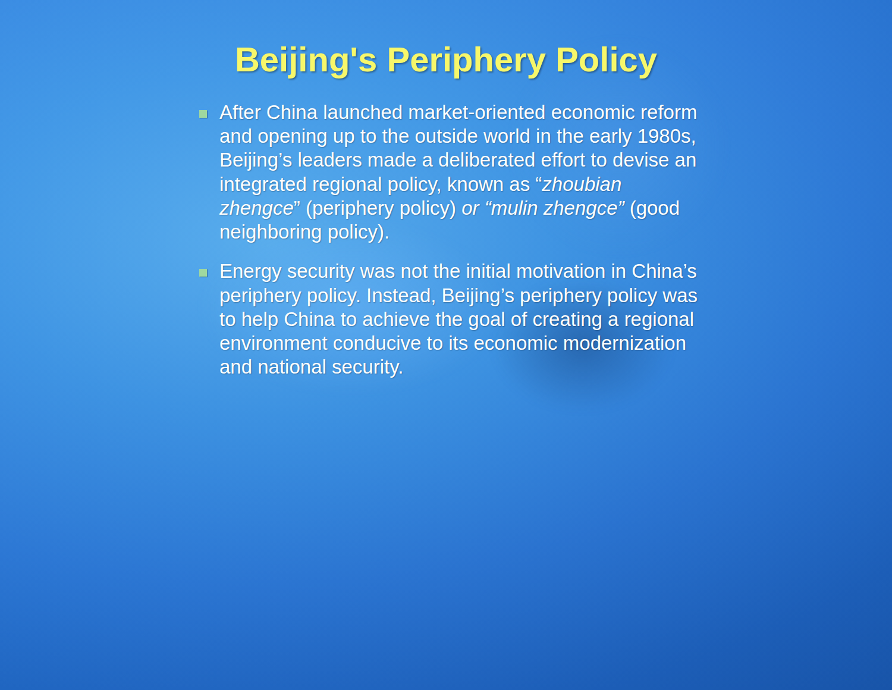Beijing's Periphery Policy
After China launched market-oriented economic reform and opening up to the outside world in the early 1980s, Beijing’s leaders made a deliberated effort to devise an integrated regional policy, known as “zhoubian zhengce” (periphery policy) or “mulin zhengce” (good neighboring policy).
Energy security was not the initial motivation in China’s periphery policy. Instead, Beijing’s periphery policy was to help China to achieve the goal of creating a regional environment conducive to its economic modernization and national security.